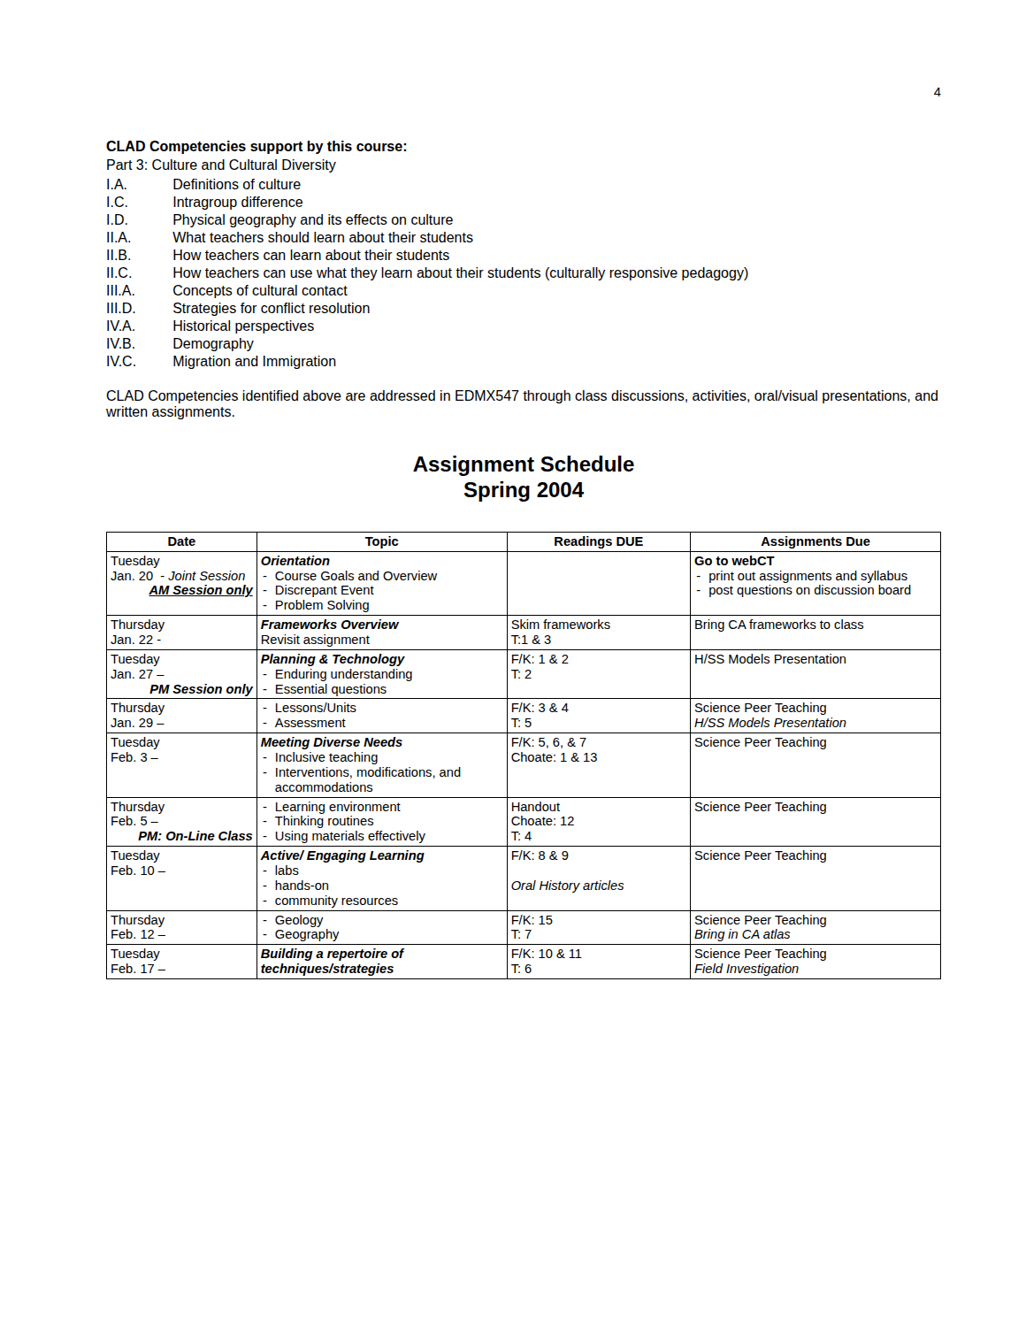4
CLAD Competencies support by this course:
Part 3: Culture and Cultural Diversity
| I.A. | Definitions of culture |
| I.C. | Intragroup difference |
| I.D. | Physical geography and its effects on culture |
| II.A. | What teachers should learn about their students |
| II.B. | How teachers can learn about their students |
| II.C. | How teachers can use what they learn about their students (culturally responsive pedagogy) |
| III.A. | Concepts of cultural contact |
| III.D. | Strategies for conflict resolution |
| IV.A. | Historical perspectives |
| IV.B. | Demography |
| IV.C. | Migration and Immigration |
CLAD Competencies identified above are addressed in EDMX547 through class discussions, activities, oral/visual presentations, and written assignments.
Assignment Schedule
Spring 2004
| Date | Topic | Readings DUE | Assignments Due |
| --- | --- | --- | --- |
| Tuesday Jan. 20 - Joint Session AM Session only | Orientation Course Goals and Overview Discrepant Event Problem Solving | | Go to webCT print out assignments and syllabus post questions on discussion board |
| Thursday Jan. 22 - | Frameworks Overview Revisit assignment | Skim frameworks T:1 & 3 | Bring CA frameworks to class |
| Tuesday Jan. 27 – PM Session only | Planning & Technology Enduring understanding Essential questions | F/K: 1 & 2 T: 2 | H/SS Models Presentation |
| Thursday Jan. 29 – | Lessons/Units Assessment | F/K: 3 & 4 T: 5 | Science Peer Teaching H/SS Models Presentation |
| Tuesday Feb. 3 – | Meeting Diverse Needs Inclusive teaching Interventions, modifications, and accommodations | F/K: 5, 6, & 7 Choate: 1 & 13 | Science Peer Teaching |
| Thursday Feb. 5 – PM: On-Line Class | Learning environment Thinking routines Using materials effectively | Handout Choate: 12 T: 4 | Science Peer Teaching |
| Tuesday Feb. 10 – | Active/ Engaging Learning labs hands-on community resources | F/K: 8 & 9 Oral History articles | Science Peer Teaching |
| Thursday Feb. 12 – | Geology Geography | F/K: 15 T: 7 | Science Peer Teaching Bring in CA atlas |
| Tuesday Feb. 17 – | Building a repertoire of techniques/strategies | F/K: 10 & 11 T: 6 | Science Peer Teaching Field Investigation |